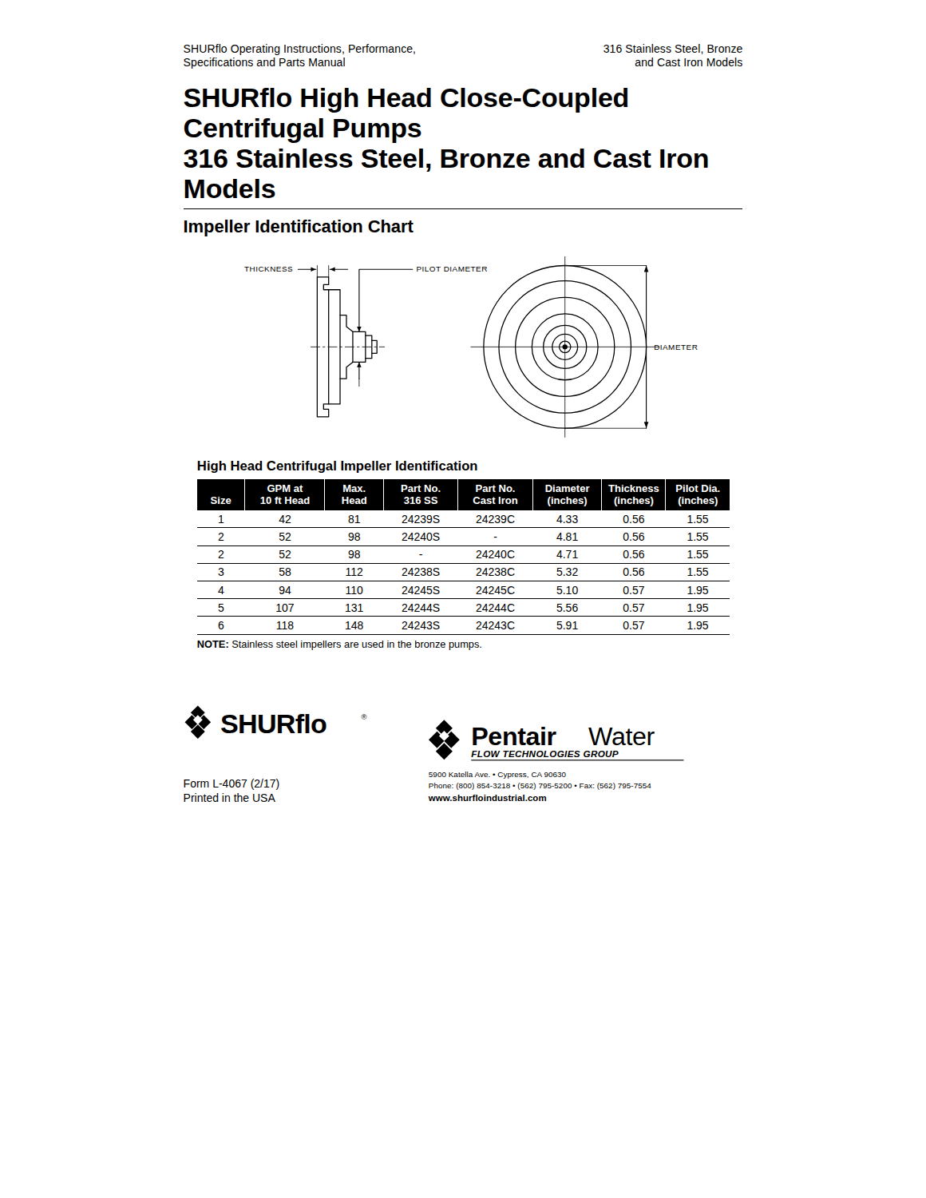SHURflo Operating Instructions, Performance,
Specifications and Parts Manual
316 Stainless Steel, Bronze
and Cast Iron Models
SHURflo High Head Close-Coupled Centrifugal Pumps316 Stainless Steel, Bronze and Cast Iron Models
Impeller Identification Chart
THICKNESS PILOT DIAMETER DIAMETER
High Head Centrifugal Impeller Identification
| Size | GPM at 10 ft Head | Max. Head | Part No. 316 SS | Part No. Cast Iron | Diameter (inches) | Thickness (inches) | Pilot Dia. (inches) |
| --- | --- | --- | --- | --- | --- | --- | --- |
| 1 | 42 | 81 | 24239S | 24239C | 4.33 | 0.56 | 1.55 |
| 2 | 52 | 98 | 24240S | - | 4.81 | 0.56 | 1.55 |
| 2 | 52 | 98 | - | 24240C | 4.71 | 0.56 | 1.55 |
| 3 | 58 | 112 | 24238S | 24238C | 5.32 | 0.56 | 1.55 |
| 4 | 94 | 110 | 24245S | 24245C | 5.10 | 0.57 | 1.95 |
| 5 | 107 | 131 | 24244S | 24244C | 5.56 | 0.57 | 1.95 |
| 6 | 118 | 148 | 24243S | 24243C | 5.91 | 0.57 | 1.95 |
NOTE: Stainless steel impellers are used in the bronze pumps.
SHURflo ®
Form L-4067 (2/17)
Printed in the USA
Pentair Water FLOW TECHNOLOGIES GROUP
5900 Katella Ave. • Cypress, CA 90630
Phone: (800) 854-3218 • (562) 795-5200 • Fax: (562) 795-7554
www.shurfloindustrial.com